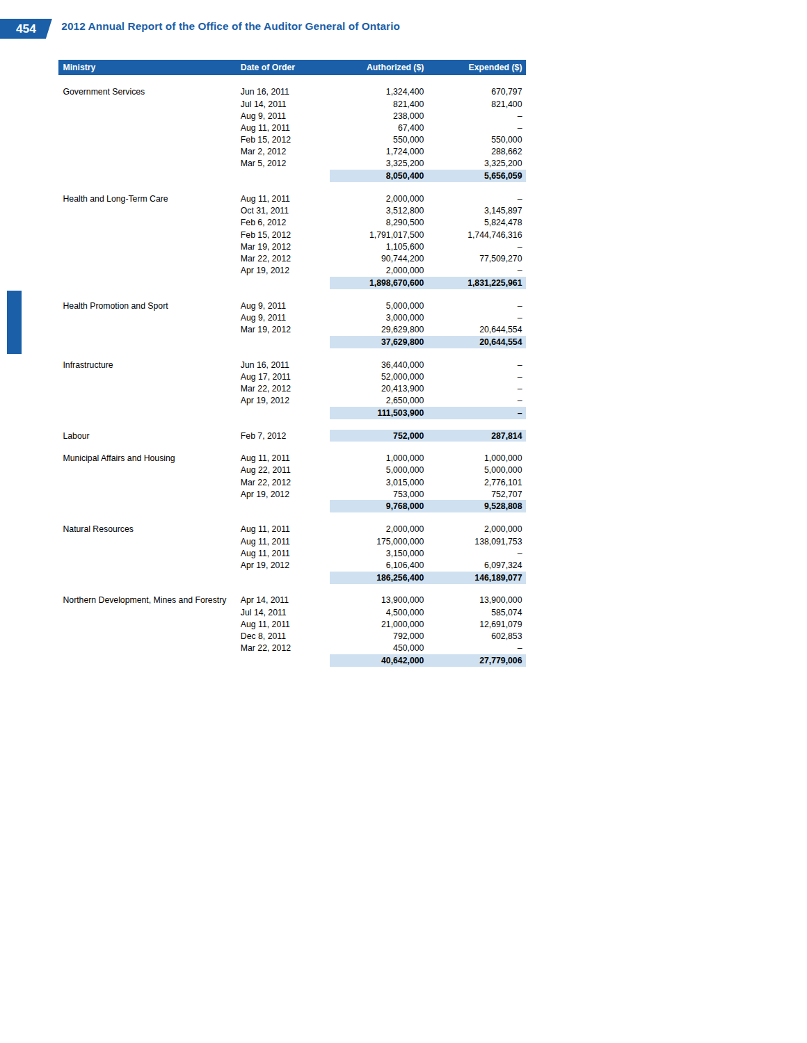454
2012 Annual Report of the Office of the Auditor General of Ontario
Exhibit 3
| Ministry | Date of Order | Authorized ($) | Expended ($) |
| --- | --- | --- | --- |
| Government Services | Jun 16, 2011 | 1,324,400 | 670,797 |
| | Jul 14, 2011 | 821,400 | 821,400 |
| | Aug 9, 2011 | 238,000 | – |
| | Aug 11, 2011 | 67,400 | – |
| | Feb 15, 2012 | 550,000 | 550,000 |
| | Mar 2, 2012 | 1,724,000 | 288,662 |
| | Mar 5, 2012 | 3,325,200 | 3,325,200 |
| | | 8,050,400 | 5,656,059 |
| Health and Long-Term Care | Aug 11, 2011 | 2,000,000 | – |
| | Oct 31, 2011 | 3,512,800 | 3,145,897 |
| | Feb 6, 2012 | 8,290,500 | 5,824,478 |
| | Feb 15, 2012 | 1,791,017,500 | 1,744,746,316 |
| | Mar 19, 2012 | 1,105,600 | – |
| | Mar 22, 2012 | 90,744,200 | 77,509,270 |
| | Apr 19, 2012 | 2,000,000 | – |
| | | 1,898,670,600 | 1,831,225,961 |
| Health Promotion and Sport | Aug 9, 2011 | 5,000,000 | – |
| | Aug 9, 2011 | 3,000,000 | – |
| | Mar 19, 2012 | 29,629,800 | 20,644,554 |
| | | 37,629,800 | 20,644,554 |
| Infrastructure | Jun 16, 2011 | 36,440,000 | – |
| | Aug 17, 2011 | 52,000,000 | – |
| | Mar 22, 2012 | 20,413,900 | – |
| | Apr 19, 2012 | 2,650,000 | – |
| | | 111,503,900 | – |
| Labour | Feb 7, 2012 | 752,000 | 287,814 |
| Municipal Affairs and Housing | Aug 11, 2011 | 1,000,000 | 1,000,000 |
| | Aug 22, 2011 | 5,000,000 | 5,000,000 |
| | Mar 22, 2012 | 3,015,000 | 2,776,101 |
| | Apr 19, 2012 | 753,000 | 752,707 |
| | | 9,768,000 | 9,528,808 |
| Natural Resources | Aug 11, 2011 | 2,000,000 | 2,000,000 |
| | Aug 11, 2011 | 175,000,000 | 138,091,753 |
| | Aug 11, 2011 | 3,150,000 | – |
| | Apr 19, 2012 | 6,106,400 | 6,097,324 |
| | | 186,256,400 | 146,189,077 |
| Northern Development, Mines and Forestry | Apr 14, 2011 | 13,900,000 | 13,900,000 |
| | Jul 14, 2011 | 4,500,000 | 585,074 |
| | Aug 11, 2011 | 21,000,000 | 12,691,079 |
| | Dec 8, 2011 | 792,000 | 602,853 |
| | Mar 22, 2012 | 450,000 | – |
| | | 40,642,000 | 27,779,006 |